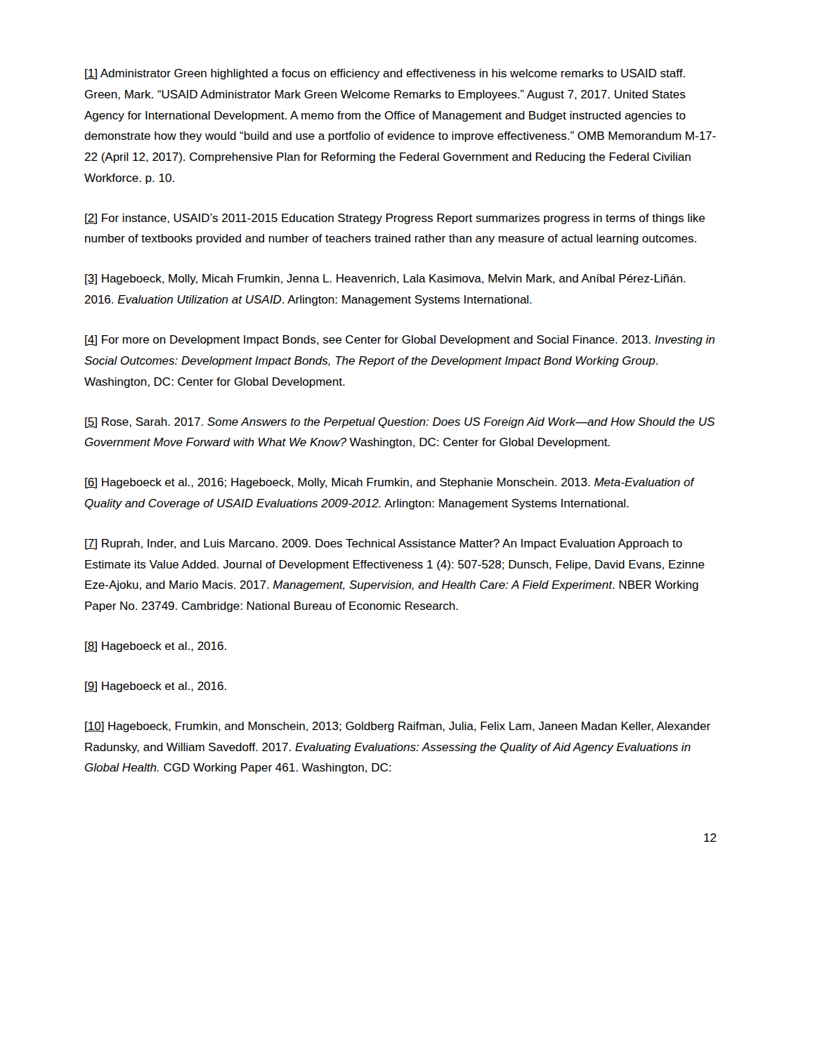[1] Administrator Green highlighted a focus on efficiency and effectiveness in his welcome remarks to USAID staff. Green, Mark. “USAID Administrator Mark Green Welcome Remarks to Employees.” August 7, 2017. United States Agency for International Development. A memo from the Office of Management and Budget instructed agencies to demonstrate how they would “build and use a portfolio of evidence to improve effectiveness.” OMB Memorandum M-17-22 (April 12, 2017). Comprehensive Plan for Reforming the Federal Government and Reducing the Federal Civilian Workforce. p. 10.
[2] For instance, USAID’s 2011-2015 Education Strategy Progress Report summarizes progress in terms of things like number of textbooks provided and number of teachers trained rather than any measure of actual learning outcomes.
[3] Hageboeck, Molly, Micah Frumkin, Jenna L. Heavenrich, Lala Kasimova, Melvin Mark, and Aníbal Pérez-Liñán. 2016. Evaluation Utilization at USAID. Arlington: Management Systems International.
[4] For more on Development Impact Bonds, see Center for Global Development and Social Finance. 2013. Investing in Social Outcomes: Development Impact Bonds, The Report of the Development Impact Bond Working Group. Washington, DC: Center for Global Development.
[5] Rose, Sarah. 2017. Some Answers to the Perpetual Question: Does US Foreign Aid Work—and How Should the US Government Move Forward with What We Know? Washington, DC: Center for Global Development.
[6] Hageboeck et al., 2016; Hageboeck, Molly, Micah Frumkin, and Stephanie Monschein. 2013. Meta-Evaluation of Quality and Coverage of USAID Evaluations 2009-2012. Arlington: Management Systems International.
[7] Ruprah, Inder, and Luis Marcano. 2009. Does Technical Assistance Matter? An Impact Evaluation Approach to Estimate its Value Added. Journal of Development Effectiveness 1 (4): 507-528; Dunsch, Felipe, David Evans, Ezinne Eze-Ajoku, and Mario Macis. 2017. Management, Supervision, and Health Care: A Field Experiment. NBER Working Paper No. 23749. Cambridge: National Bureau of Economic Research.
[8] Hageboeck et al., 2016.
[9] Hageboeck et al., 2016.
[10] Hageboeck, Frumkin, and Monschein, 2013; Goldberg Raifman, Julia, Felix Lam, Janeen Madan Keller, Alexander Radunsky, and William Savedoff. 2017. Evaluating Evaluations: Assessing the Quality of Aid Agency Evaluations in Global Health. CGD Working Paper 461. Washington, DC:
12